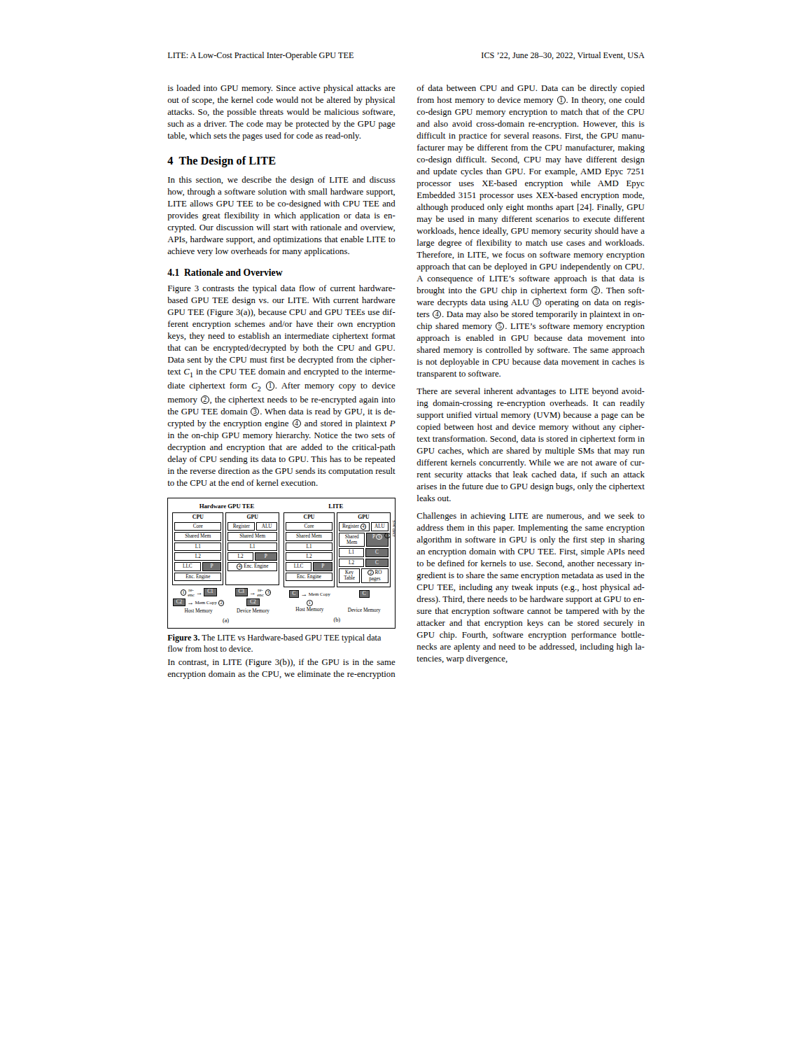LITE: A Low-Cost Practical Inter-Operable GPU TEE
ICS ’22, June 28–30, 2022, Virtual Event, USA
is loaded into GPU memory. Since active physical attacks are out of scope, the kernel code would not be altered by physical attacks. So, the possible threats would be malicious software, such as a driver. The code may be protected by the GPU page table, which sets the pages used for code as read-only.
4 The Design of LITE
In this section, we describe the design of LITE and discuss how, through a software solution with small hardware support, LITE allows GPU TEE to be co-designed with CPU TEE and provides great flexibility in which application or data is encrypted. Our discussion will start with rationale and overview, APIs, hardware support, and optimizations that enable LITE to achieve very low overheads for many applications.
4.1 Rationale and Overview
Figure 3 contrasts the typical data flow of current hardware-based GPU TEE design vs. our LITE. With current hardware GPU TEE (Figure 3(a)), because CPU and GPU TEEs use different encryption schemes and/or have their own encryption keys, they need to establish an intermediate ciphertext format that can be encrypted/decrypted by both the CPU and GPU. Data sent by the CPU must first be decrypted from the ciphertext C1 in the CPU TEE domain and encrypted to the intermediate ciphertext form C2 1. After memory copy to device memory 2, the ciphertext needs to be re-encrypted again into the GPU TEE domain 3. When data is read by GPU, it is decrypted by the encryption engine 4 and stored in plaintext P in the on-chip GPU memory hierarchy. Notice the two sets of decryption and encryption that are added to the critical-path delay of CPU sending its data to GPU. This has to be repeated in the reverse direction as the GPU sends its computation result to the CPU at the end of kernel execution.
Hardware GPU TEE
LITE
CPU
Core
Shared Mem
L1
L2
LLC
P
Enc. Engine
GPU
Register
ALU
Shared Mem
L1
L2
P
4 Enc. Engine
1 re-
enc → C1
C2 → Mem Copy 2
Host Memory
C3 → re-
enc 3
C2
Device Memory
(a)
CPU
Core
Shared Mem
L1
L2
LLC
P
Enc. Engine
GPU
Register 4
ALU
Shared
Mem
P 5
L1
C
L2
C
Key Table
2 RO pages
3 SW decr
C → Mem Copy
1
Host Memory
C
Device Memory
(b)
Figure 3. The LITE vs Hardware-based GPU TEE typical data flow from host to device.
In contrast, in LITE (Figure 3(b)), if the GPU is in the same encryption domain as the CPU, we eliminate the re-encryption of data between CPU and GPU. Data can be directly copied from host memory to device memory 1. In theory, one could co-design GPU memory encryption to match that of the CPU and also avoid cross-domain re-encryption. However, this is difficult in practice for several reasons. First, the GPU manufacturer may be different from the CPU manufacturer, making co-design difficult. Second, CPU may have different design and update cycles than GPU. For example, AMD Epyc 7251 processor uses XE-based encryption while AMD Epyc Embedded 3151 processor uses XEX-based encryption mode, although produced only eight months apart [24]. Finally, GPU may be used in many different scenarios to execute different workloads, hence ideally, GPU memory security should have a large degree of flexibility to match use cases and workloads. Therefore, in LITE, we focus on software memory encryption approach that can be deployed in GPU independently on CPU. A consequence of LITE’s software approach is that data is brought into the GPU chip in ciphertext form 2. Then software decrypts data using ALU 3 operating on data on registers 4. Data may also be stored temporarily in plaintext in on-chip shared memory 5. LITE’s software memory encryption approach is enabled in GPU because data movement into shared memory is controlled by software. The same approach is not deployable in CPU because data movement in caches is transparent to software.
There are several inherent advantages to LITE beyond avoiding domain-crossing re-encryption overheads. It can readily support unified virtual memory (UVM) because a page can be copied between host and device memory without any ciphertext transformation. Second, data is stored in ciphertext form in GPU caches, which are shared by multiple SMs that may run different kernels concurrently. While we are not aware of current security attacks that leak cached data, if such an attack arises in the future due to GPU design bugs, only the ciphertext leaks out.
Challenges in achieving LITE are numerous, and we seek to address them in this paper. Implementing the same encryption algorithm in software in GPU is only the first step in sharing an encryption domain with CPU TEE. First, simple APIs need to be defined for kernels to use. Second, another necessary ingredient is to share the same encryption metadata as used in the CPU TEE, including any tweak inputs (e.g., host physical address). Third, there needs to be hardware support at GPU to ensure that encryption software cannot be tampered with by the attacker and that encryption keys can be stored securely in GPU chip. Fourth, software encryption performance bottlenecks are aplenty and need to be addressed, including high latencies, warp divergence,